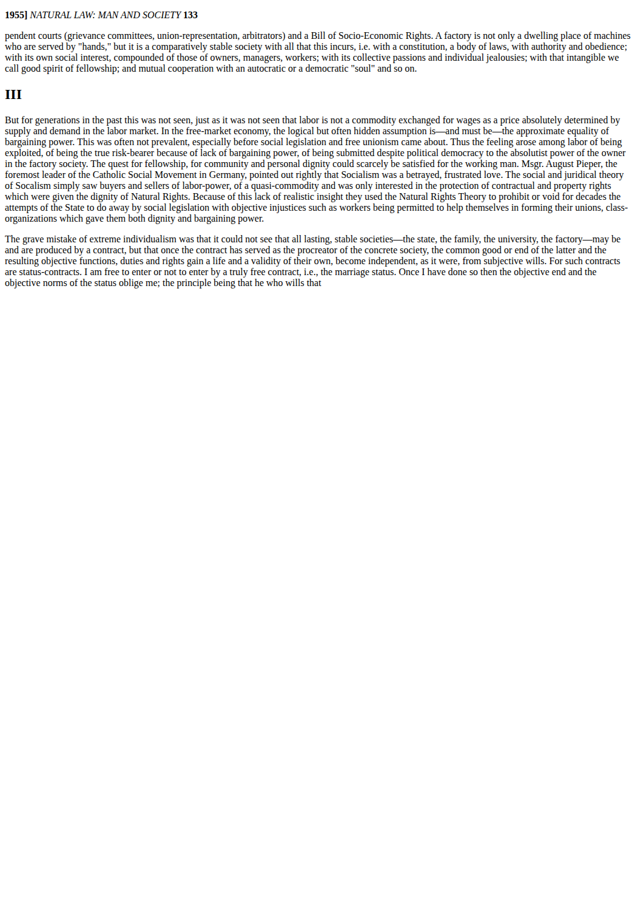1955] NATURAL LAW: MAN AND SOCIETY 133
pendent courts (grievance committees, union-representation, arbitrators) and a Bill of Socio-Economic Rights. A factory is not only a dwelling place of machines who are served by "hands," but it is a comparatively stable society with all that this incurs, i.e. with a constitution, a body of laws, with authority and obedience; with its own social interest, compounded of those of owners, managers, workers; with its collective passions and individual jealousies; with that intangible we call good spirit of fellowship; and mutual cooperation with an autocratic or a democratic "soul" and so on.
III
But for generations in the past this was not seen, just as it was not seen that labor is not a commodity exchanged for wages as a price absolutely determined by supply and demand in the labor market. In the free-market economy, the logical but often hidden assumption is—and must be—the approximate equality of bargaining power. This was often not prevalent, especially before social legislation and free unionism came about. Thus the feeling arose among labor of being exploited, of being the true risk-bearer because of lack of bargaining power, of being submitted despite political democracy to the absolutist power of the owner in the factory society. The quest for fellowship, for community and personal dignity could scarcely be satisfied for the working man. Msgr. August Pieper, the foremost leader of the Catholic Social Movement in Germany, pointed out rightly that Socialism was a betrayed, frustrated love. The social and juridical theory of Socalism simply saw buyers and sellers of labor-power, of a quasi-commodity and was only interested in the protection of contractual and property rights which were given the dignity of Natural Rights. Because of this lack of realistic insight they used the Natural Rights Theory to prohibit or void for decades the attempts of the State to do away by social legislation with objective injustices such as workers being permitted to help themselves in forming their unions, class-organizations which gave them both dignity and bargaining power.
The grave mistake of extreme individualism was that it could not see that all lasting, stable societies—the state, the family, the university, the factory—may be and are produced by a contract, but that once the contract has served as the procreator of the concrete society, the common good or end of the latter and the resulting objective functions, duties and rights gain a life and a validity of their own, become independent, as it were, from subjective wills. For such contracts are status-contracts. I am free to enter or not to enter by a truly free contract, i.e., the marriage status. Once I have done so then the objective end and the objective norms of the status oblige me; the principle being that he who wills that